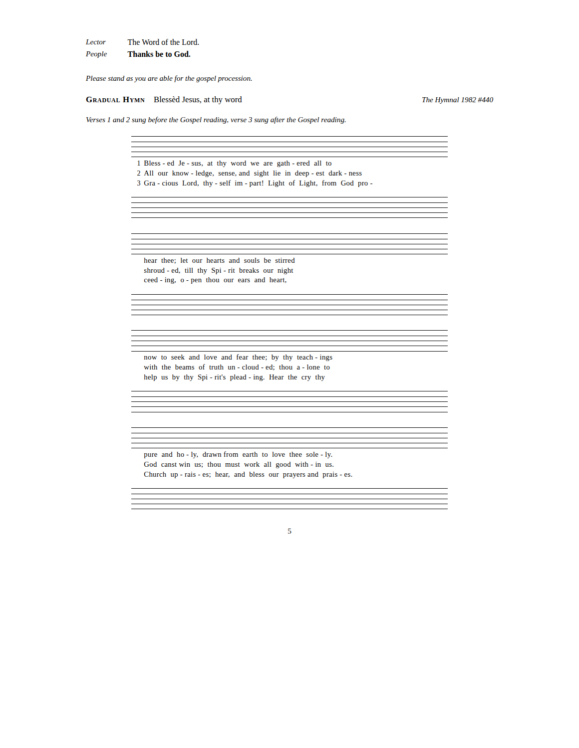| Lector | The Word of the Lord. |
| People | Thanks be to God. |
Please stand as you are able for the gospel procession.
Gradual Hymn Blessèd Jesus, at thy word
The Hymnal 1982 #440
Verses 1 and 2 sung before the Gospel reading, verse 3 sung after the Gospel reading.
1 Bless - ed Je - sus, at thy word we are gath - ered all to
2 All our know - ledge, sense, and sight lie in deep - est dark - ness
3 Gra - cious Lord, thy - self im - part!Light of Light, from God pro -
hear thee; let our hearts and souls be stirred
shroud - ed, till thy Spi - rit breaks our night
ceed - ing, o - pen thou our ears and heart,
now to seek and love and fear thee; by thy teach - ings
with the beams of truth un - cloud - ed; thou a - lone to
help us by thy Spi - rit's plead - ing. Hear the cry thy
pure and ho - ly, drawn from earth to love thee sole - ly.
God canst win us; thou must work all good with - in us.
Church up - rais - es; hear, and bless our prayers and prais - es.
5